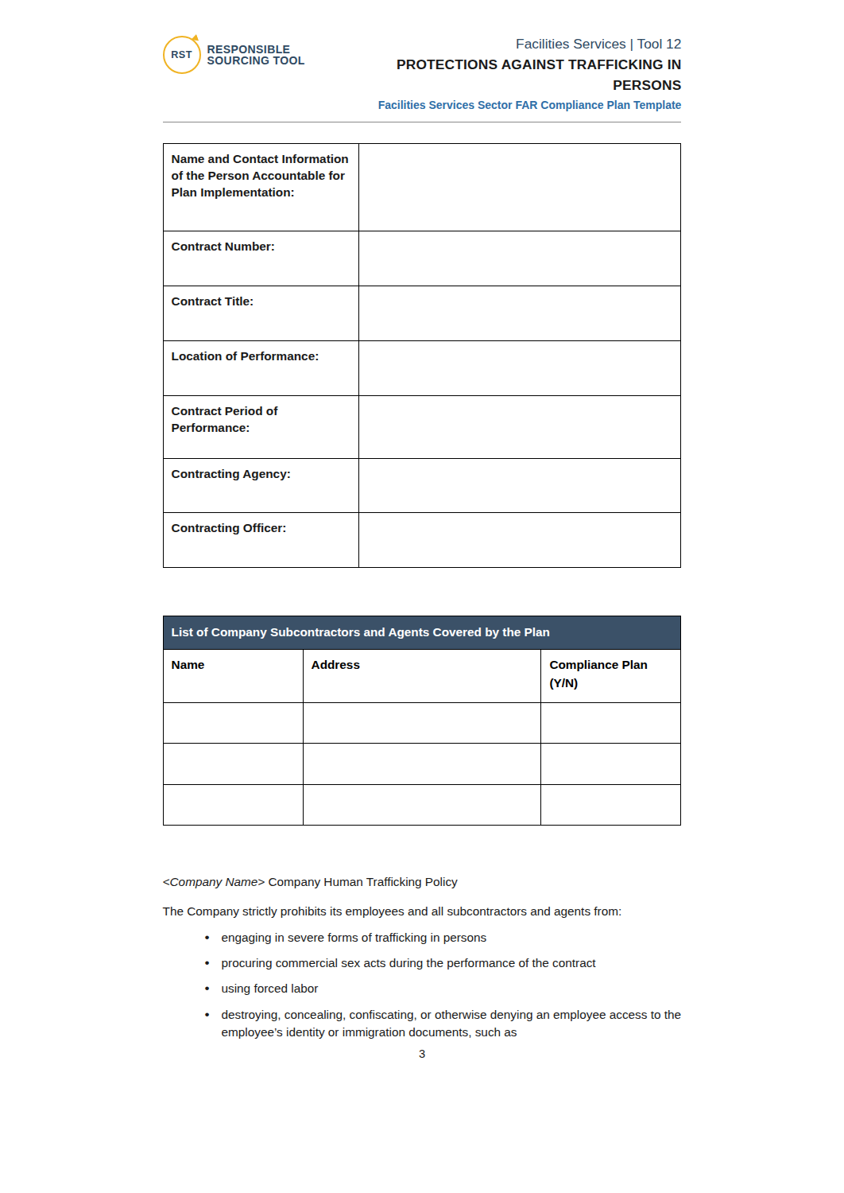RESPONSIBLE SOURCING TOOL
Facilities Services | Tool 12
PROTECTIONS AGAINST TRAFFICKING IN PERSONS
Facilities Services Sector FAR Compliance Plan Template
| Name and Contact Information of the Person Accountable for Plan Implementation: | |
| Contract Number: | |
| Contract Title: | |
| Location of Performance: | |
| Contract Period of Performance: | |
| Contracting Agency: | |
| Contracting Officer: | |
| List of Company Subcontractors and Agents Covered by the Plan |
| --- |
| Name | Address | Compliance Plan (Y/N) |
<Company Name> Company Human Trafficking Policy
The Company strictly prohibits its employees and all subcontractors and agents from:
engaging in severe forms of trafficking in persons
procuring commercial sex acts during the performance of the contract
using forced labor
destroying, concealing, confiscating, or otherwise denying an employee access to the employee’s identity or immigration documents, such as
3